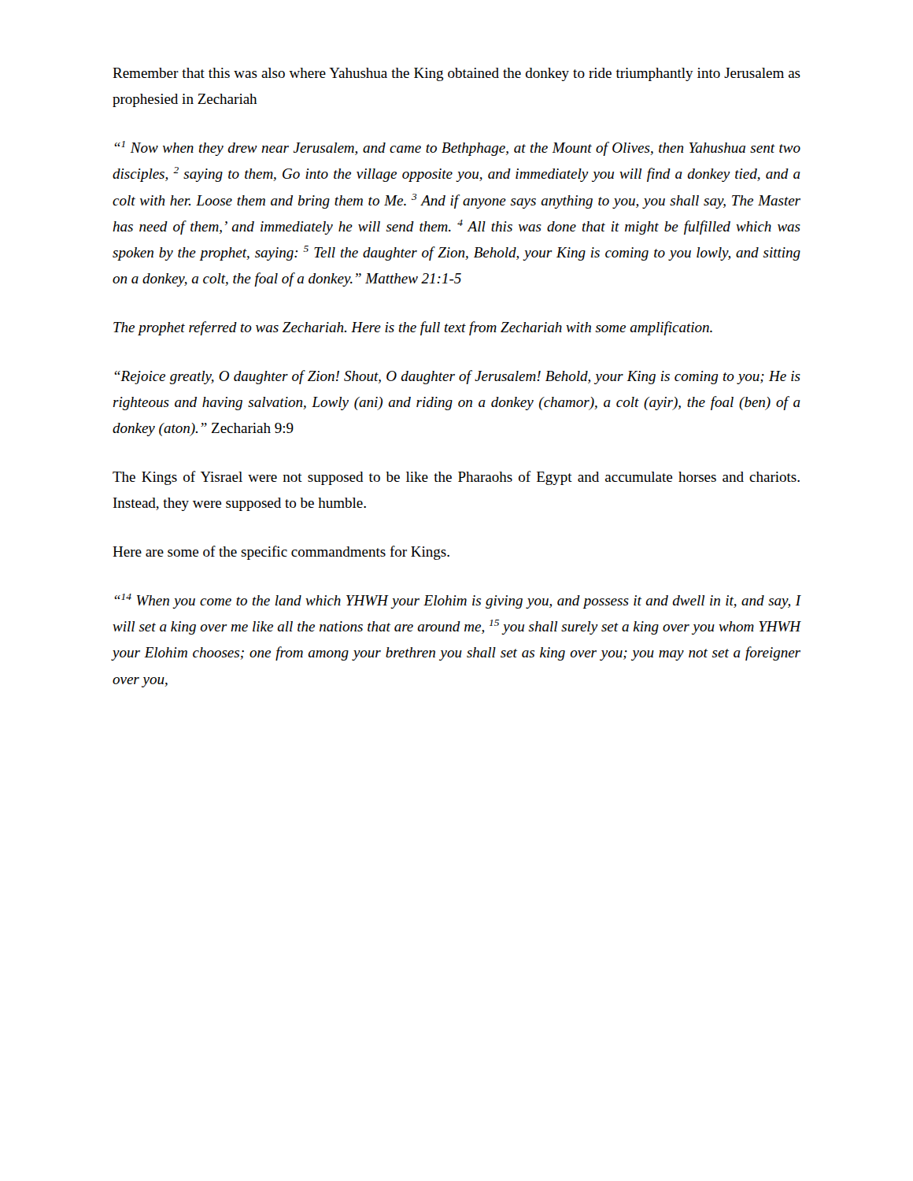Remember that this was also where Yahushua the King obtained the donkey to ride triumphantly into Jerusalem as prophesied in Zechariah
“1 Now when they drew near Jerusalem, and came to Bethphage, at the Mount of Olives, then Yahushua sent two disciples, 2 saying to them, Go into the village opposite you, and immediately you will find a donkey tied, and a colt with her. Loose them and bring them to Me. 3 And if anyone says anything to you, you shall say, The Master has need of them,’ and immediately he will send them. 4 All this was done that it might be fulfilled which was spoken by the prophet, saying: 5 Tell the daughter of Zion, Behold, your King is coming to you lowly, and sitting on a donkey, a colt, the foal of a donkey.” Matthew 21:1-5
The prophet referred to was Zechariah. Here is the full text from Zechariah with some amplification.
“Rejoice greatly, O daughter of Zion! Shout, O daughter of Jerusalem! Behold, your King is coming to you; He is righteous and having salvation, Lowly (ani) and riding on a donkey (chamor), a colt (ayir), the foal (ben) of a donkey (aton).” Zechariah 9:9
The Kings of Yisrael were not supposed to be like the Pharaohs of Egypt and accumulate horses and chariots. Instead, they were supposed to be humble.
Here are some of the specific commandments for Kings.
“14 When you come to the land which YHWH your Elohim is giving you, and possess it and dwell in it, and say, I will set a king over me like all the nations that are around me, 15 you shall surely set a king over you whom YHWH your Elohim chooses; one from among your brethren you shall set as king over you; you may not set a foreigner over you,